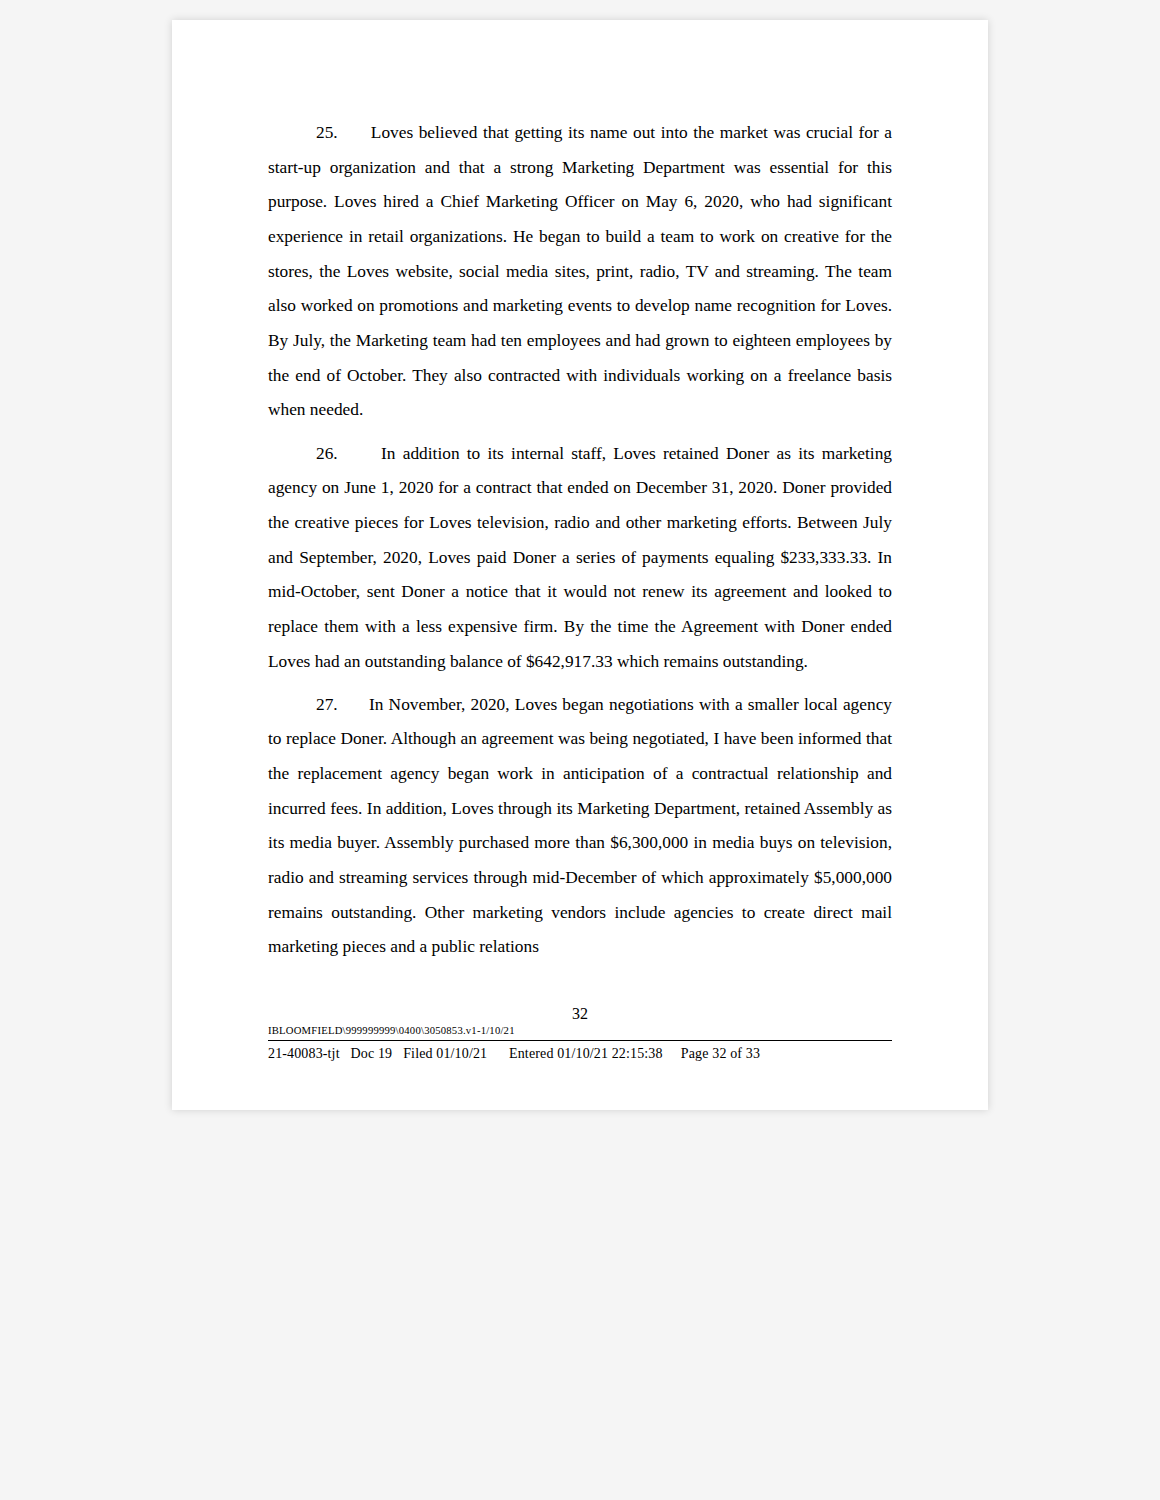25. Loves believed that getting its name out into the market was crucial for a start-up organization and that a strong Marketing Department was essential for this purpose. Loves hired a Chief Marketing Officer on May 6, 2020, who had significant experience in retail organizations. He began to build a team to work on creative for the stores, the Loves website, social media sites, print, radio, TV and streaming. The team also worked on promotions and marketing events to develop name recognition for Loves. By July, the Marketing team had ten employees and had grown to eighteen employees by the end of October. They also contracted with individuals working on a freelance basis when needed.
26. In addition to its internal staff, Loves retained Doner as its marketing agency on June 1, 2020 for a contract that ended on December 31, 2020. Doner provided the creative pieces for Loves television, radio and other marketing efforts. Between July and September, 2020, Loves paid Doner a series of payments equaling $233,333.33. In mid-October, sent Doner a notice that it would not renew its agreement and looked to replace them with a less expensive firm. By the time the Agreement with Doner ended Loves had an outstanding balance of $642,917.33 which remains outstanding.
27. In November, 2020, Loves began negotiations with a smaller local agency to replace Doner. Although an agreement was being negotiated, I have been informed that the replacement agency began work in anticipation of a contractual relationship and incurred fees. In addition, Loves through its Marketing Department, retained Assembly as its media buyer. Assembly purchased more than $6,300,000 in media buys on television, radio and streaming services through mid-December of which approximately $5,000,000 remains outstanding. Other marketing vendors include agencies to create direct mail marketing pieces and a public relations
32
IBLOOMFIELD\999999999\0400\3050853.v1-1/10/21
21-40083-tjt Doc 19 Filed 01/10/21 Entered 01/10/21 22:15:38 Page 32 of 33